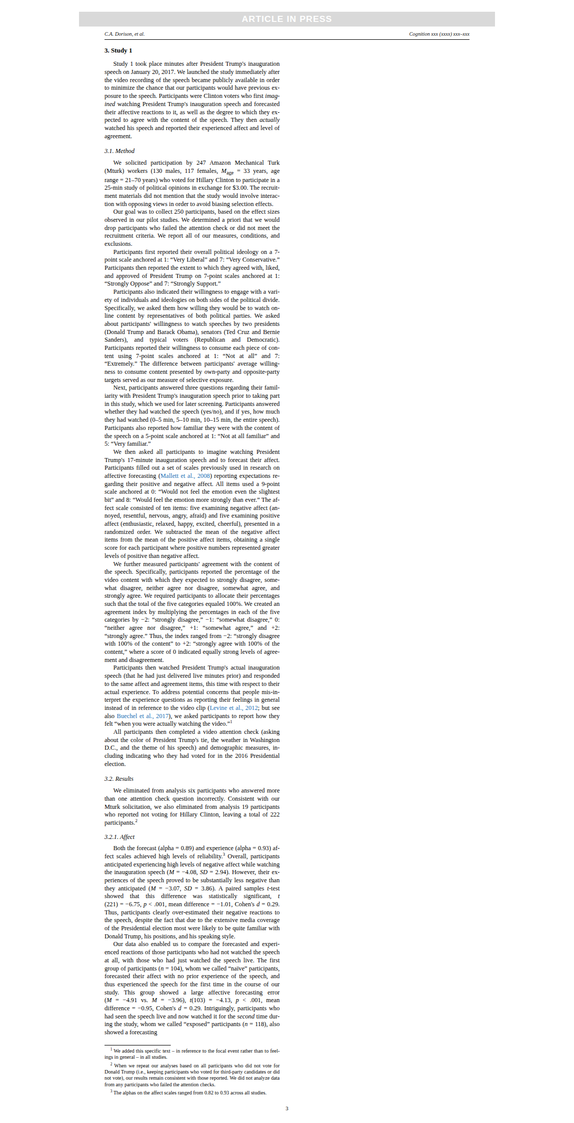ARTICLE IN PRESS
C.A. Dorison, et al.
Cognition xxx (xxxx) xxx–xxx
3. Study 1
Study 1 took place minutes after President Trump's inauguration speech on January 20, 2017. We launched the study immediately after the video recording of the speech became publicly available in order to minimize the chance that our participants would have previous exposure to the speech. Participants were Clinton voters who first imagined watching President Trump's inauguration speech and forecasted their affective reactions to it, as well as the degree to which they expected to agree with the content of the speech. They then actually watched his speech and reported their experienced affect and level of agreement.
3.1. Method
We solicited participation by 247 Amazon Mechanical Turk (Mturk) workers (130 males, 117 females, Mage = 33 years, age range = 21–70 years) who voted for Hillary Clinton to participate in a 25-min study of political opinions in exchange for $3.00. The recruitment materials did not mention that the study would involve interaction with opposing views in order to avoid biasing selection effects.
Our goal was to collect 250 participants, based on the effect sizes observed in our pilot studies. We determined a priori that we would drop participants who failed the attention check or did not meet the recruitment criteria. We report all of our measures, conditions, and exclusions.
Participants first reported their overall political ideology on a 7-point scale anchored at 1: “Very Liberal” and 7: “Very Conservative.” Participants then reported the extent to which they agreed with, liked, and approved of President Trump on 7-point scales anchored at 1: “Strongly Oppose” and 7: “Strongly Support.”
Participants also indicated their willingness to engage with a variety of individuals and ideologies on both sides of the political divide. Specifically, we asked them how willing they would be to watch online content by representatives of both political parties. We asked about participants' willingness to watch speeches by two presidents (Donald Trump and Barack Obama), senators (Ted Cruz and Bernie Sanders), and typical voters (Republican and Democratic). Participants reported their willingness to consume each piece of content using 7-point scales anchored at 1: “Not at all” and 7: “Extremely.” The difference between participants' average willingness to consume content presented by own-party and opposite-party targets served as our measure of selective exposure.
Next, participants answered three questions regarding their familiarity with President Trump's inauguration speech prior to taking part in this study, which we used for later screening. Participants answered whether they had watched the speech (yes/no), and if yes, how much they had watched (0–5 min, 5–10 min, 10–15 min, the entire speech). Participants also reported how familiar they were with the content of the speech on a 5-point scale anchored at 1: “Not at all familiar” and 5: “Very familiar.”
We then asked all participants to imagine watching President Trump's 17-minute inauguration speech and to forecast their affect. Participants filled out a set of scales previously used in research on affective forecasting (Mallett et al., 2008) reporting expectations regarding their positive and negative affect. All items used a 9-point scale anchored at 0: “Would not feel the emotion even the slightest bit” and 8: “Would feel the emotion more strongly than ever.” The affect scale consisted of ten items: five examining negative affect (annoyed, resentful, nervous, angry, afraid) and five examining positive affect (enthusiastic, relaxed, happy, excited, cheerful), presented in a randomized order. We subtracted the mean of the negative affect items from the mean of the positive affect items, obtaining a single score for each participant where positive numbers represented greater levels of positive than negative affect.
We further measured participants' agreement with the content of the speech. Specifically, participants reported the percentage of the video content with which they expected to strongly disagree, somewhat disagree, neither agree nor disagree, somewhat agree, and strongly agree. We required participants to allocate their percentages such that the total of the five categories equaled 100%. We created an agreement index by multiplying the percentages in each of the five categories by −2: “strongly disagree,” −1: “somewhat disagree,” 0: “neither agree nor disagree,” +1: “somewhat agree,” and +2: “strongly agree.” Thus, the index ranged from −2: “strongly disagree with 100% of the content” to +2: “strongly agree with 100% of the content,” where a score of 0 indicated equally strong levels of agreement and disagreement.
Participants then watched President Trump's actual inauguration speech (that he had just delivered live minutes prior) and responded to the same affect and agreement items, this time with respect to their actual experience. To address potential concerns that people mis-interpret the experience questions as reporting their feelings in general instead of in reference to the video clip (Levine et al., 2012; but see also Buechel et al., 2017), we asked participants to report how they felt “when you were actually watching the video.”1
All participants then completed a video attention check (asking about the color of President Trump's tie, the weather in Washington D.C., and the theme of his speech) and demographic measures, including indicating who they had voted for in the 2016 Presidential election.
3.2. Results
We eliminated from analysis six participants who answered more than one attention check question incorrectly. Consistent with our Mturk solicitation, we also eliminated from analysis 19 participants who reported not voting for Hillary Clinton, leaving a total of 222 participants.2
3.2.1. Affect
Both the forecast (alpha = 0.89) and experience (alpha = 0.93) affect scales achieved high levels of reliability.3 Overall, participants anticipated experiencing high levels of negative affect while watching the inauguration speech (M = −4.08, SD = 2.94). However, their experiences of the speech proved to be substantially less negative than they anticipated (M = −3.07, SD = 3.86). A paired samples t-test showed that this difference was statistically significant, t (221) = −6.75, p < .001, mean difference = −1.01, Cohen's d = 0.29. Thus, participants clearly over-estimated their negative reactions to the speech, despite the fact that due to the extensive media coverage of the Presidential election most were likely to be quite familiar with Donald Trump, his positions, and his speaking style.
Our data also enabled us to compare the forecasted and experienced reactions of those participants who had not watched the speech at all, with those who had just watched the speech live. The first group of participants (n = 104), whom we called “naïve” participants, forecasted their affect with no prior experience of the speech, and thus experienced the speech for the first time in the course of our study. This group showed a large affective forecasting error (M = −4.91 vs. M = −3.96), t(103) = −4.13, p < .001, mean difference = −0.95, Cohen's d = 0.29. Intriguingly, participants who had seen the speech live and now watched it for the second time during the study, whom we called “exposed” participants (n = 118), also showed a forecasting
1 We added this specific text – in reference to the focal event rather than to feelings in general – in all studies.
2 When we repeat our analyses based on all participants who did not vote for Donald Trump (i.e., keeping participants who voted for third-party candidates or did not vote), our results remain consistent with those reported. We did not analyze data from any participants who failed the attention checks.
3 The alphas on the affect scales ranged from 0.82 to 0.93 across all studies.
3